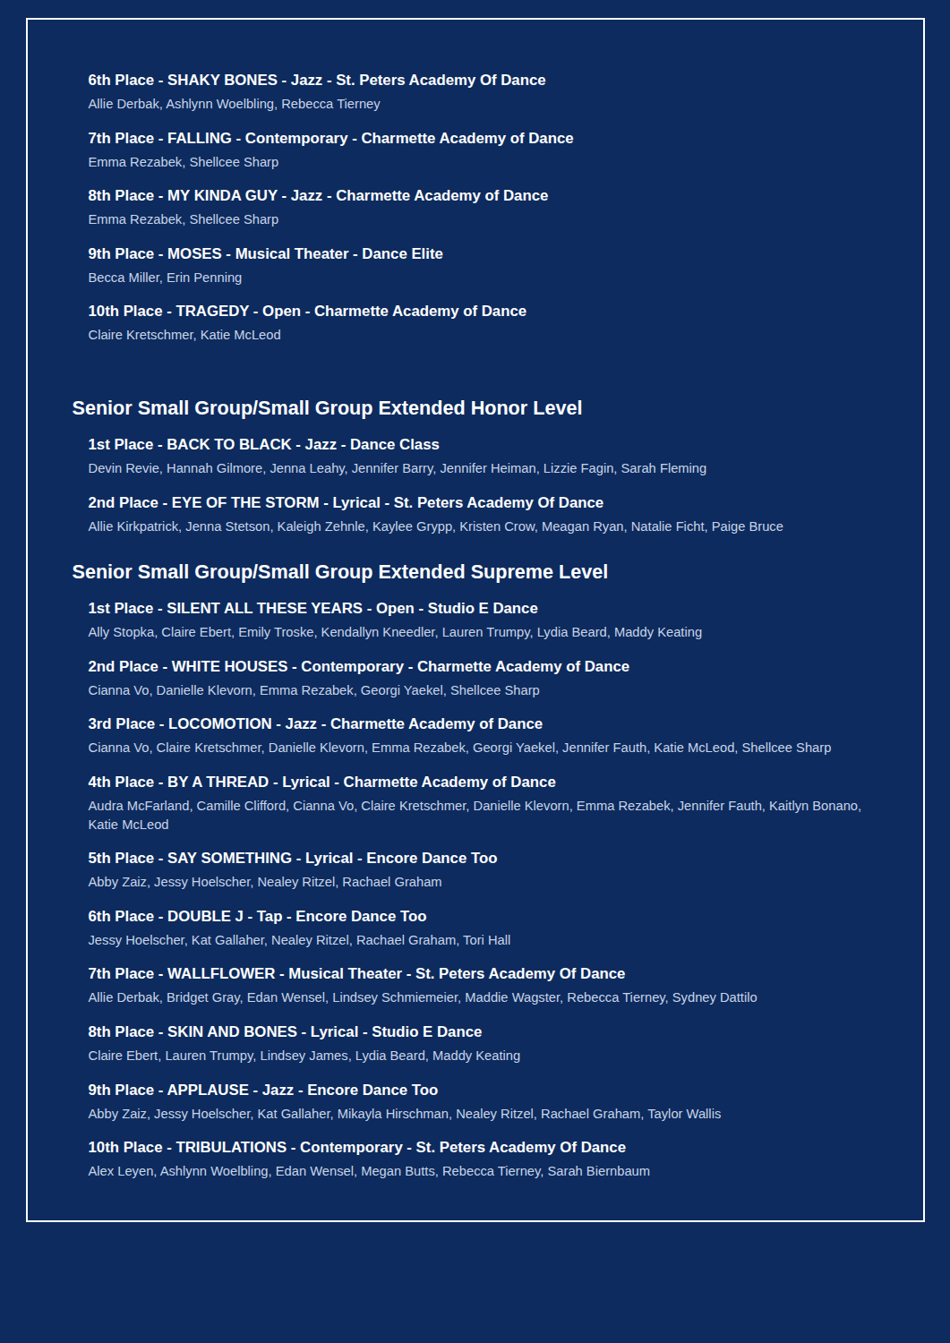6th Place - SHAKY BONES - Jazz - St. Peters Academy Of Dance
Allie Derbak, Ashlynn Woelbling, Rebecca Tierney
7th Place - FALLING - Contemporary - Charmette Academy of Dance
Emma Rezabek, Shellcee Sharp
8th Place - MY KINDA GUY - Jazz - Charmette Academy of Dance
Emma Rezabek, Shellcee Sharp
9th Place - MOSES - Musical Theater - Dance Elite
Becca Miller, Erin Penning
10th Place - TRAGEDY - Open - Charmette Academy of Dance
Claire Kretschmer, Katie McLeod
Senior Small Group/Small Group Extended Honor Level
1st Place - BACK TO BLACK - Jazz - Dance Class
Devin Revie, Hannah Gilmore, Jenna Leahy, Jennifer Barry, Jennifer Heiman, Lizzie Fagin, Sarah Fleming
2nd Place - EYE OF THE STORM - Lyrical - St. Peters Academy Of Dance
Allie Kirkpatrick, Jenna Stetson, Kaleigh Zehnle, Kaylee Grypp, Kristen Crow, Meagan Ryan, Natalie Ficht, Paige Bruce
Senior Small Group/Small Group Extended Supreme Level
1st Place - SILENT ALL THESE YEARS - Open - Studio E Dance
Ally Stopka, Claire Ebert, Emily Troske, Kendallyn Kneedler, Lauren Trumpy, Lydia Beard, Maddy Keating
2nd Place - WHITE HOUSES - Contemporary - Charmette Academy of Dance
Cianna Vo, Danielle Klevorn, Emma Rezabek, Georgi Yaekel, Shellcee Sharp
3rd Place - LOCOMOTION - Jazz - Charmette Academy of Dance
Cianna Vo, Claire Kretschmer, Danielle Klevorn, Emma Rezabek, Georgi Yaekel, Jennifer Fauth, Katie McLeod, Shellcee Sharp
4th Place - BY A THREAD - Lyrical - Charmette Academy of Dance
Audra McFarland, Camille Clifford, Cianna Vo, Claire Kretschmer, Danielle Klevorn, Emma Rezabek, Jennifer Fauth, Kaitlyn Bonano, Katie McLeod
5th Place - SAY SOMETHING - Lyrical - Encore Dance Too
Abby Zaiz, Jessy Hoelscher, Nealey Ritzel, Rachael Graham
6th Place - DOUBLE J - Tap - Encore Dance Too
Jessy Hoelscher, Kat Gallaher, Nealey Ritzel, Rachael Graham, Tori Hall
7th Place - WALLFLOWER - Musical Theater - St. Peters Academy Of Dance
Allie Derbak, Bridget Gray, Edan Wensel, Lindsey Schmiemeier, Maddie Wagster, Rebecca Tierney, Sydney Dattilo
8th Place - SKIN AND BONES - Lyrical - Studio E Dance
Claire Ebert, Lauren Trumpy, Lindsey James, Lydia Beard, Maddy Keating
9th Place - APPLAUSE - Jazz - Encore Dance Too
Abby Zaiz, Jessy Hoelscher, Kat Gallaher, Mikayla Hirschman, Nealey Ritzel, Rachael Graham, Taylor Wallis
10th Place - TRIBULATIONS - Contemporary - St. Peters Academy Of Dance
Alex Leyen, Ashlynn Woelbling, Edan Wensel, Megan Butts, Rebecca Tierney, Sarah Biernbaum